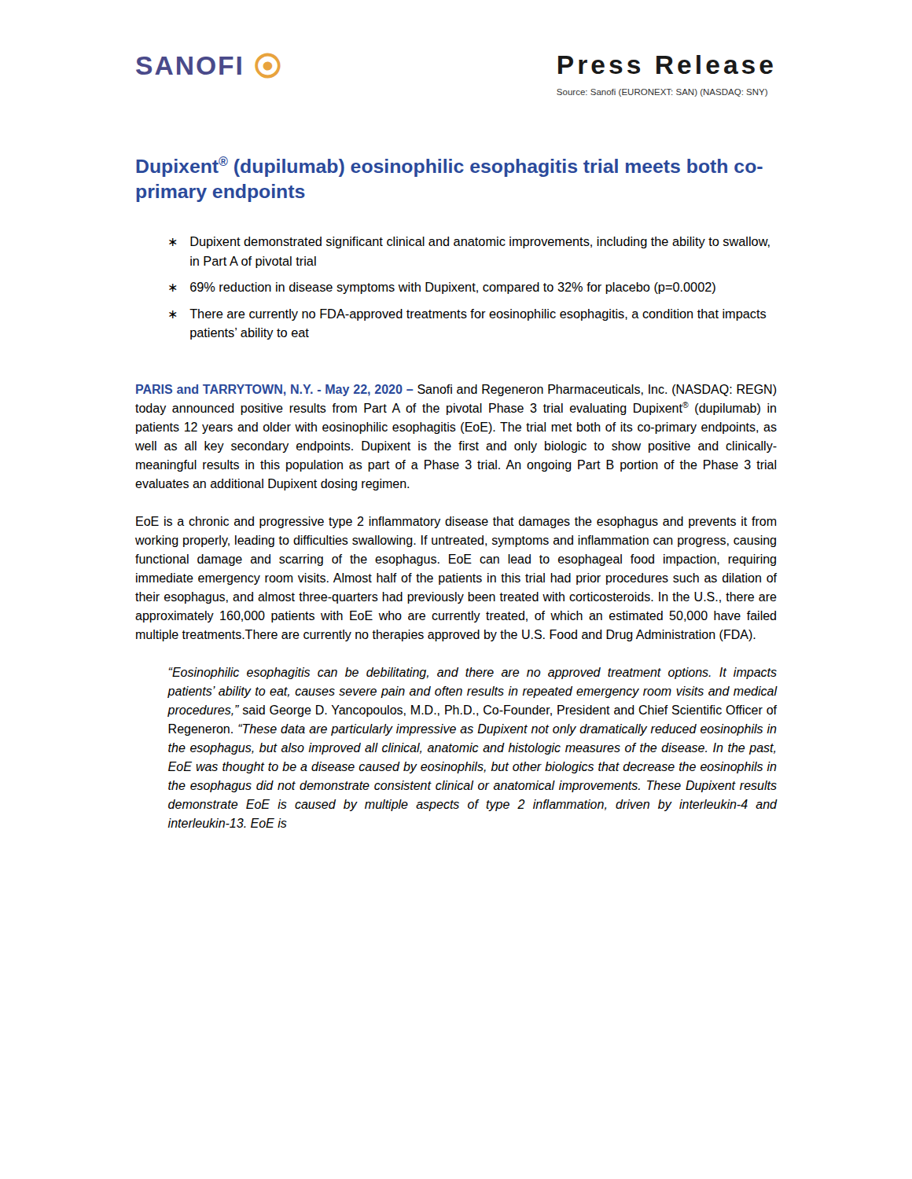SANOFI ⦿
Press Release
Source: Sanofi (EURONEXT: SAN) (NASDAQ: SNY)
Dupixent® (dupilumab) eosinophilic esophagitis trial meets both co-primary endpoints
Dupixent demonstrated significant clinical and anatomic improvements, including the ability to swallow, in Part A of pivotal trial
69% reduction in disease symptoms with Dupixent, compared to 32% for placebo (p=0.0002)
There are currently no FDA-approved treatments for eosinophilic esophagitis, a condition that impacts patients’ ability to eat
PARIS and TARRYTOWN, N.Y. - May 22, 2020 – Sanofi and Regeneron Pharmaceuticals, Inc. (NASDAQ: REGN) today announced positive results from Part A of the pivotal Phase 3 trial evaluating Dupixent® (dupilumab) in patients 12 years and older with eosinophilic esophagitis (EoE). The trial met both of its co-primary endpoints, as well as all key secondary endpoints. Dupixent is the first and only biologic to show positive and clinically-meaningful results in this population as part of a Phase 3 trial. An ongoing Part B portion of the Phase 3 trial evaluates an additional Dupixent dosing regimen.
EoE is a chronic and progressive type 2 inflammatory disease that damages the esophagus and prevents it from working properly, leading to difficulties swallowing. If untreated, symptoms and inflammation can progress, causing functional damage and scarring of the esophagus. EoE can lead to esophageal food impaction, requiring immediate emergency room visits. Almost half of the patients in this trial had prior procedures such as dilation of their esophagus, and almost three-quarters had previously been treated with corticosteroids. In the U.S., there are approximately 160,000 patients with EoE who are currently treated, of which an estimated 50,000 have failed multiple treatments.There are currently no therapies approved by the U.S. Food and Drug Administration (FDA).
“Eosinophilic esophagitis can be debilitating, and there are no approved treatment options. It impacts patients’ ability to eat, causes severe pain and often results in repeated emergency room visits and medical procedures,” said George D. Yancopoulos, M.D., Ph.D., Co-Founder, President and Chief Scientific Officer of Regeneron. “These data are particularly impressive as Dupixent not only dramatically reduced eosinophils in the esophagus, but also improved all clinical, anatomic and histologic measures of the disease. In the past, EoE was thought to be a disease caused by eosinophils, but other biologics that decrease the eosinophils in the esophagus did not demonstrate consistent clinical or anatomical improvements. These Dupixent results demonstrate EoE is caused by multiple aspects of type 2 inflammation, driven by interleukin-4 and interleukin-13. EoE is